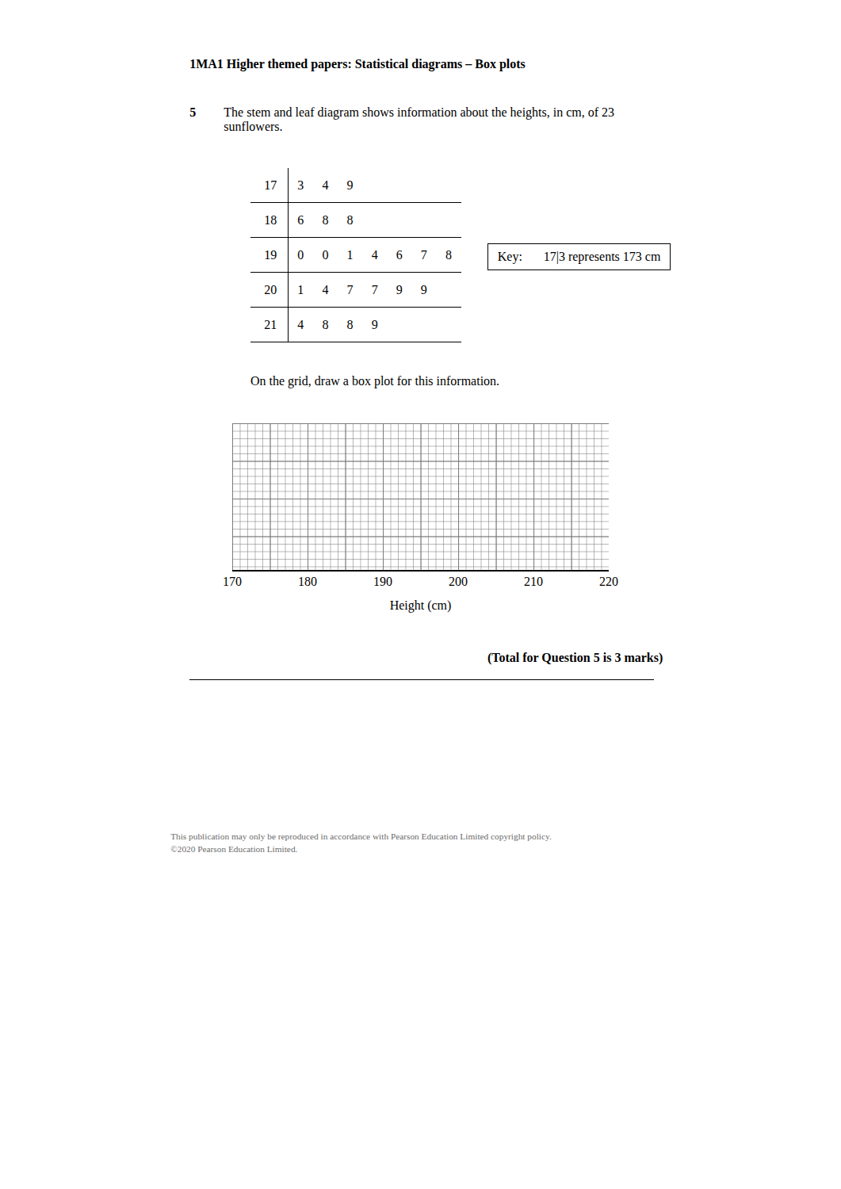1MA1 Higher themed papers: Statistical diagrams – Box plots
5
The stem and leaf diagram shows information about the heights, in cm, of 23 sunflowers.
| 17 | 3 | 4 | 9 | | | | |
| 18 | 6 | 8 | 8 | | | | |
| 19 | 0 | 0 | 1 | 4 | 6 | 7 | 8 |
| 20 | 1 | 4 | 7 | 7 | 9 | 9 | |
| 21 | 4 | 8 | 8 | 9 | | | |
Key: 17|3 represents 173 cm
On the grid, draw a box plot for this information.
170 180 190 200 210 220
Height (cm)
(Total for Question 5 is 3 marks)
This publication may only be reproduced in accordance with Pearson Education Limited copyright policy.
©2020 Pearson Education Limited.